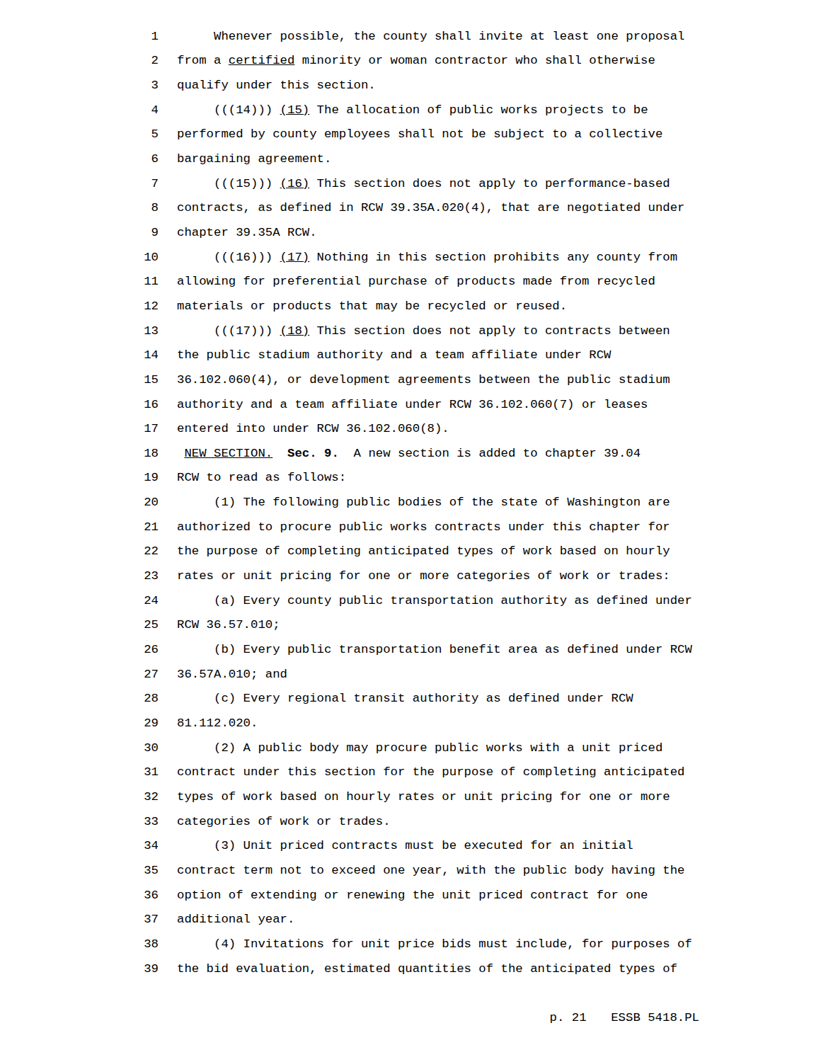1 Whenever possible, the county shall invite at least one proposal
2 from a certified minority or woman contractor who shall otherwise
3 qualify under this section.
4 (((14))) (15) The allocation of public works projects to be
5 performed by county employees shall not be subject to a collective
6 bargaining agreement.
7 (((15))) (16) This section does not apply to performance-based
8 contracts, as defined in RCW 39.35A.020(4), that are negotiated under
9 chapter 39.35A RCW.
10 (((16))) (17) Nothing in this section prohibits any county from
11 allowing for preferential purchase of products made from recycled
12 materials or products that may be recycled or reused.
13 (((17))) (18) This section does not apply to contracts between
14 the public stadium authority and a team affiliate under RCW
1536.102.060(4), or development agreements between the public stadium
16 authority and a team affiliate under RCW 36.102.060(7) or leases
17 entered into under RCW 36.102.060(8).
18 NEW SECTION. Sec. 9. A new section is added to chapter 39.04
19 RCW to read as follows:
20 (1) The following public bodies of the state of Washington are
21 authorized to procure public works contracts under this chapter for
22 the purpose of completing anticipated types of work based on hourly
23 rates or unit pricing for one or more categories of work or trades:
24 (a) Every county public transportation authority as defined under
25 RCW 36.57.010;
26 (b) Every public transportation benefit area as defined under RCW
2736.57A.010; and
28 (c) Every regional transit authority as defined under RCW
2981.112.020.
30 (2) A public body may procure public works with a unit priced
31 contract under this section for the purpose of completing anticipated
32 types of work based on hourly rates or unit pricing for one or more
33 categories of work or trades.
34 (3) Unit priced contracts must be executed for an initial
35 contract term not to exceed one year, with the public body having the
36 option of extending or renewing the unit priced contract for one
37 additional year.
38 (4) Invitations for unit price bids must include, for purposes of
39 the bid evaluation, estimated quantities of the anticipated types of
p. 21 ESSB 5418.PL